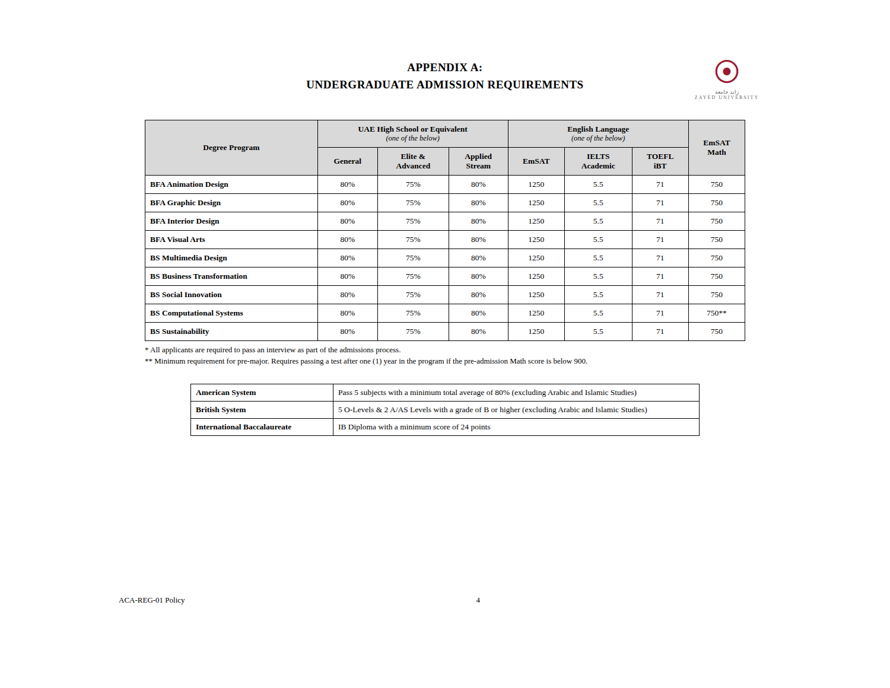⦿
زايد جامعة
ZAYED UNIVERSITY
APPENDIX A:
UNDERGRADUATE ADMISSION REQUIREMENTS
| Degree Program | UAE High School or Equivalent (one of the below) | English Language (one of the below) | EmSAT Math |
| --- | --- | --- | --- |
| General | Elite & Advanced | Applied Stream | EmSAT | IELTS Academic | TOEFL iBT |
| BFA Animation Design | 80% | 75% | 80% | 1250 | 5.5 | 71 | 750 |
| BFA Graphic Design | 80% | 75% | 80% | 1250 | 5.5 | 71 | 750 |
| BFA Interior Design | 80% | 75% | 80% | 1250 | 5.5 | 71 | 750 |
| BFA Visual Arts | 80% | 75% | 80% | 1250 | 5.5 | 71 | 750 |
| BS Multimedia Design | 80% | 75% | 80% | 1250 | 5.5 | 71 | 750 |
| BS Business Transformation | 80% | 75% | 80% | 1250 | 5.5 | 71 | 750 |
| BS Social Innovation | 80% | 75% | 80% | 1250 | 5.5 | 71 | 750 |
| BS Computational Systems | 80% | 75% | 80% | 1250 | 5.5 | 71 | 750** |
| BS Sustainability | 80% | 75% | 80% | 1250 | 5.5 | 71 | 750 |
* All applicants are required to pass an interview as part of the admissions process.
** Minimum requirement for pre-major. Requires passing a test after one (1) year in the program if the pre-admission Math score is below 900.
| American System | Pass 5 subjects with a minimum total average of 80% (excluding Arabic and Islamic Studies) |
| British System | 5 O-Levels & 2 A/AS Levels with a grade of B or higher (excluding Arabic and Islamic Studies) |
| International Baccalaureate | IB Diploma with a minimum score of 24 points |
ACA-REG-01 Policy
4